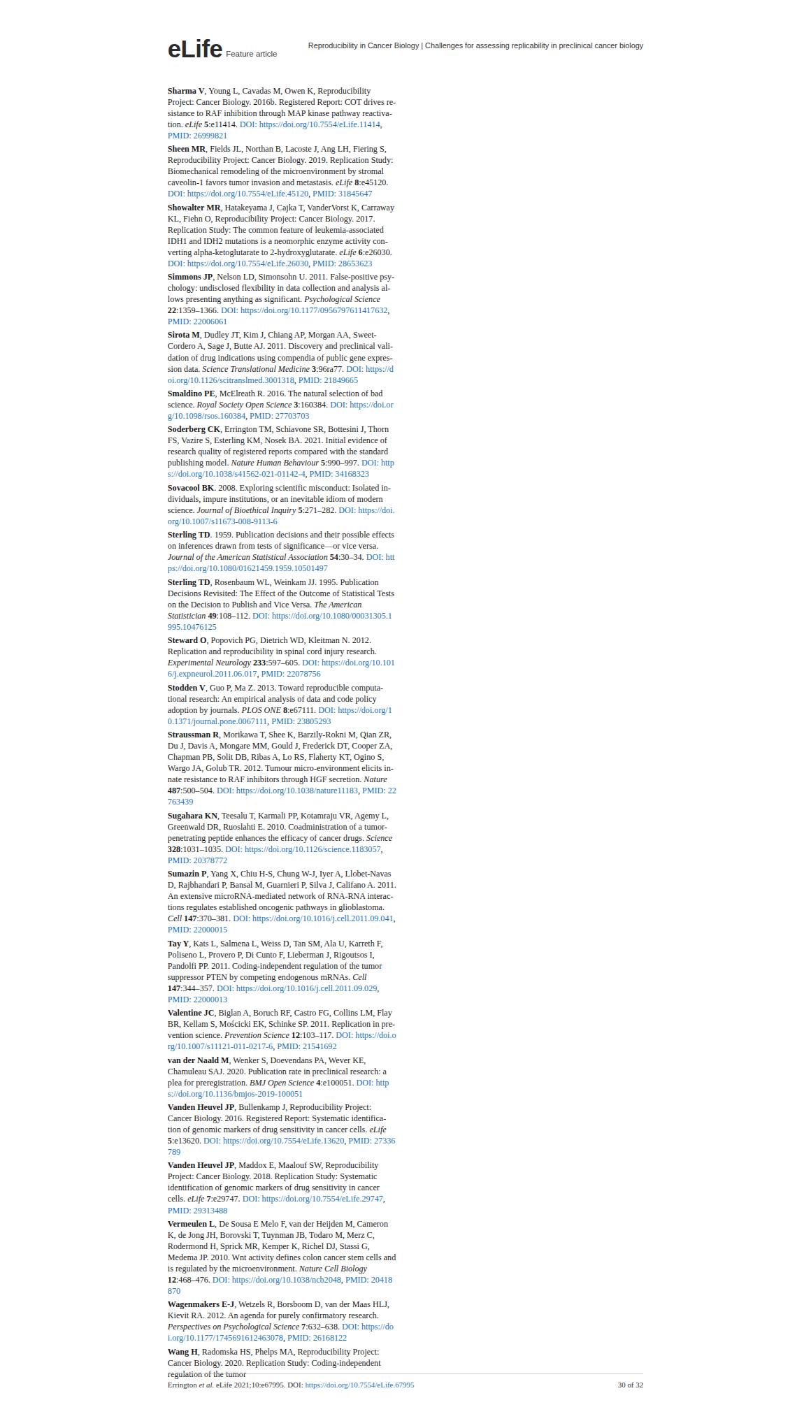eLife Feature article
Reproducibility in Cancer Biology | Challenges for assessing replicability in preclinical cancer biology
Sharma V, Young L, Cavadas M, Owen K, Reproducibility Project: Cancer Biology. 2016b. Registered Report: COT drives resistance to RAF inhibition through MAP kinase pathway reactivation. eLife 5:e11414. DOI: https://doi.org/10.7554/eLife.11414, PMID: 26999821
Sheen MR, Fields JL, Northan B, Lacoste J, Ang LH, Fiering S, Reproducibility Project: Cancer Biology. 2019. Replication Study: Biomechanical remodeling of the microenvironment by stromal caveolin-1 favors tumor invasion and metastasis. eLife 8:e45120. DOI: https://doi.org/10.7554/eLife.45120, PMID: 31845647
Showalter MR, Hatakeyama J, Cajka T, VanderVorst K, Carraway KL, Fiehn O, Reproducibility Project: Cancer Biology. 2017. Replication Study: The common feature of leukemia-associated IDH1 and IDH2 mutations is a neomorphic enzyme activity converting alpha-ketoglutarate to 2-hydroxyglutarate. eLife 6:e26030. DOI: https://doi.org/10.7554/eLife.26030, PMID: 28653623
Simmons JP, Nelson LD, Simonsohn U. 2011. False-positive psychology: undisclosed flexibility in data collection and analysis allows presenting anything as significant. Psychological Science 22:1359–1366. DOI: https://doi.org/10.1177/0956797611417632, PMID: 22006061
Sirota M, Dudley JT, Kim J, Chiang AP, Morgan AA, Sweet-Cordero A, Sage J, Butte AJ. 2011. Discovery and preclinical validation of drug indications using compendia of public gene expression data. Science Translational Medicine 3:96ra77. DOI: https://doi.org/10.1126/scitranslmed.3001318, PMID: 21849665
Smaldino PE, McElreath R. 2016. The natural selection of bad science. Royal Society Open Science 3:160384. DOI: https://doi.org/10.1098/rsos.160384, PMID: 27703703
Soderberg CK, Errington TM, Schiavone SR, Bottesini J, Thorn FS, Vazire S, Esterling KM, Nosek BA. 2021. Initial evidence of research quality of registered reports compared with the standard publishing model. Nature Human Behaviour 5:990–997. DOI: https://doi.org/10.1038/s41562-021-01142-4, PMID: 34168323
Sovacool BK. 2008. Exploring scientific misconduct: Isolated individuals, impure institutions, or an inevitable idiom of modern science. Journal of Bioethical Inquiry 5:271–282. DOI: https://doi.org/10.1007/s11673-008-9113-6
Sterling TD. 1959. Publication decisions and their possible effects on inferences drawn from tests of significance—or vice versa. Journal of the American Statistical Association 54:30–34. DOI: https://doi.org/10.1080/01621459.1959.10501497
Sterling TD, Rosenbaum WL, Weinkam JJ. 1995. Publication Decisions Revisited: The Effect of the Outcome of Statistical Tests on the Decision to Publish and Vice Versa. The American Statistician 49:108–112. DOI: https://doi.org/10.1080/00031305.1995.10476125
Steward O, Popovich PG, Dietrich WD, Kleitman N. 2012. Replication and reproducibility in spinal cord injury research. Experimental Neurology 233:597–605. DOI: https://doi.org/10.1016/j.expneurol.2011.06.017, PMID: 22078756
Stodden V, Guo P, Ma Z. 2013. Toward reproducible computational research: An empirical analysis of data and code policy adoption by journals. PLOS ONE 8:e67111. DOI: https://doi.org/10.1371/journal.pone.0067111, PMID: 23805293
Straussman R, Morikawa T, Shee K, Barzily-Rokni M, Qian ZR, Du J, Davis A, Mongare MM, Gould J, Frederick DT, Cooper ZA, Chapman PB, Solit DB, Ribas A, Lo RS, Flaherty KT, Ogino S, Wargo JA, Golub TR. 2012. Tumour micro-environment elicits innate resistance to RAF inhibitors through HGF secretion. Nature 487:500–504. DOI: https://doi.org/10.1038/nature11183, PMID: 22763439
Sugahara KN, Teesalu T, Karmali PP, Kotamraju VR, Agemy L, Greenwald DR, Ruoslahti E. 2010. Coadministration of a tumor-penetrating peptide enhances the efficacy of cancer drugs. Science 328:1031–1035. DOI: https://doi.org/10.1126/science.1183057, PMID: 20378772
Sumazin P, Yang X, Chiu H-S, Chung W-J, Iyer A, Llobet-Navas D, Rajbhandari P, Bansal M, Guarnieri P, Silva J, Califano A. 2011. An extensive microRNA-mediated network of RNA-RNA interactions regulates established oncogenic pathways in glioblastoma. Cell 147:370–381. DOI: https://doi.org/10.1016/j.cell.2011.09.041, PMID: 22000015
Tay Y, Kats L, Salmena L, Weiss D, Tan SM, Ala U, Karreth F, Poliseno L, Provero P, Di Cunto F, Lieberman J, Rigoutsos I, Pandolfi PP. 2011. Coding-independent regulation of the tumor suppressor PTEN by competing endogenous mRNAs. Cell 147:344–357. DOI: https://doi.org/10.1016/j.cell.2011.09.029, PMID: 22000013
Valentine JC, Biglan A, Boruch RF, Castro FG, Collins LM, Flay BR, Kellam S, Mościcki EK, Schinke SP. 2011. Replication in prevention science. Prevention Science 12:103–117. DOI: https://doi.org/10.1007/s11121-011-0217-6, PMID: 21541692
van der Naald M, Wenker S, Doevendans PA, Wever KE, Chamuleau SAJ. 2020. Publication rate in preclinical research: a plea for preregistration. BMJ Open Science 4:e100051. DOI: https://doi.org/10.1136/bmjos-2019-100051
Vanden Heuvel JP, Bullenkamp J, Reproducibility Project: Cancer Biology. 2016. Registered Report: Systematic identification of genomic markers of drug sensitivity in cancer cells. eLife 5:e13620. DOI: https://doi.org/10.7554/eLife.13620, PMID: 27336789
Vanden Heuvel JP, Maddox E, Maalouf SW, Reproducibility Project: Cancer Biology. 2018. Replication Study: Systematic identification of genomic markers of drug sensitivity in cancer cells. eLife 7:e29747. DOI: https://doi.org/10.7554/eLife.29747, PMID: 29313488
Vermeulen L, De Sousa E Melo F, van der Heijden M, Cameron K, de Jong JH, Borovski T, Tuynman JB, Todaro M, Merz C, Rodermond H, Sprick MR, Kemper K, Richel DJ, Stassi G, Medema JP. 2010. Wnt activity defines colon cancer stem cells and is regulated by the microenvironment. Nature Cell Biology 12:468–476. DOI: https://doi.org/10.1038/ncb2048, PMID: 20418870
Wagenmakers E-J, Wetzels R, Borsboom D, van der Maas HLJ, Kievit RA. 2012. An agenda for purely confirmatory research. Perspectives on Psychological Science 7:632–638. DOI: https://doi.org/10.1177/1745691612463078, PMID: 26168122
Wang H, Radomska HS, Phelps MA, Reproducibility Project: Cancer Biology. 2020. Replication Study: Coding-independent regulation of the tumor
Errington et al. eLife 2021;10:e67995. DOI: https://doi.org/10.7554/eLife.67995
30 of 32